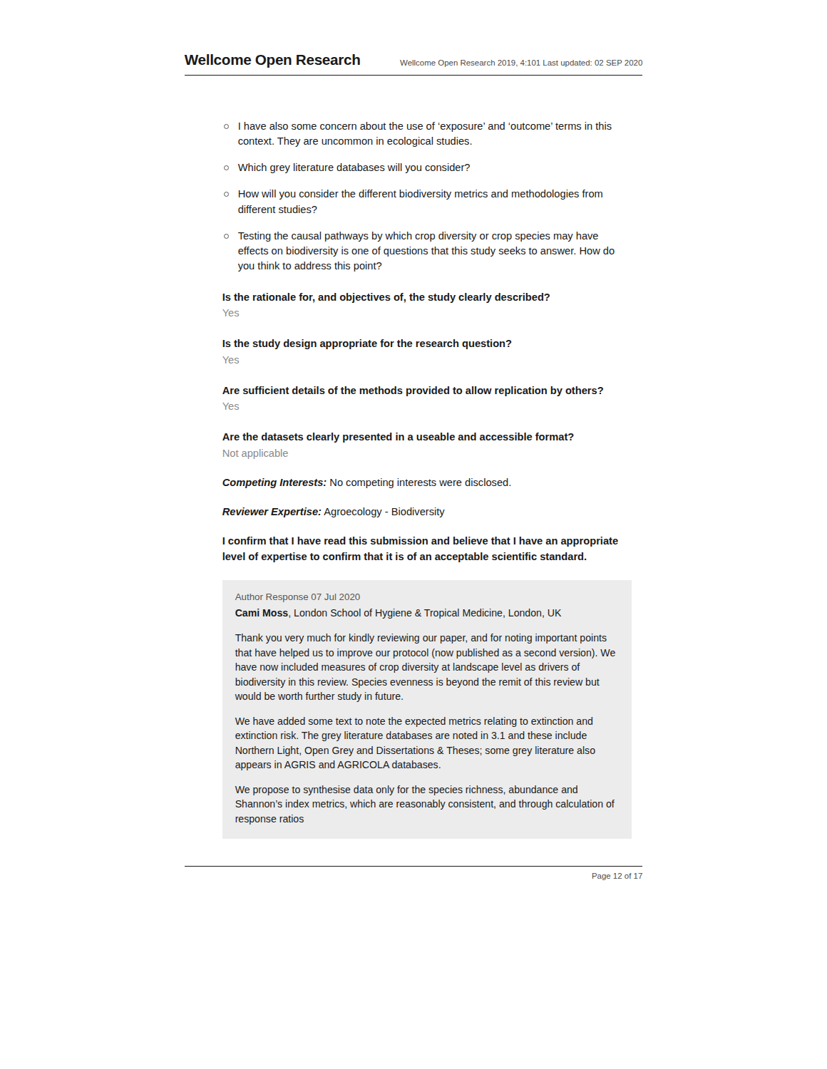Wellcome Open Research
Wellcome Open Research 2019, 4:101 Last updated: 02 SEP 2020
I have also some concern about the use of ‘exposure’ and ‘outcome’ terms in this context. They are uncommon in ecological studies.
Which grey literature databases will you consider?
How will you consider the different biodiversity metrics and methodologies from different studies?
Testing the causal pathways by which crop diversity or crop species may have effects on biodiversity is one of questions that this study seeks to answer. How do you think to address this point?
Is the rationale for, and objectives of, the study clearly described?
Yes
Is the study design appropriate for the research question?
Yes
Are sufficient details of the methods provided to allow replication by others?
Yes
Are the datasets clearly presented in a useable and accessible format?
Not applicable
Competing Interests: No competing interests were disclosed.
Reviewer Expertise: Agroecology - Biodiversity
I confirm that I have read this submission and believe that I have an appropriate level of expertise to confirm that it is of an acceptable scientific standard.
Author Response 07 Jul 2020
Cami Moss, London School of Hygiene & Tropical Medicine, London, UK
Thank you very much for kindly reviewing our paper, and for noting important points that have helped us to improve our protocol (now published as a second version). We have now included measures of crop diversity at landscape level as drivers of biodiversity in this review. Species evenness is beyond the remit of this review but would be worth further study in future.
We have added some text to note the expected metrics relating to extinction and extinction risk. The grey literature databases are noted in 3.1 and these include Northern Light, Open Grey and Dissertations & Theses; some grey literature also appears in AGRIS and AGRICOLA databases.
We propose to synthesise data only for the species richness, abundance and Shannon’s index metrics, which are reasonably consistent, and through calculation of response ratios
Page 12 of 17